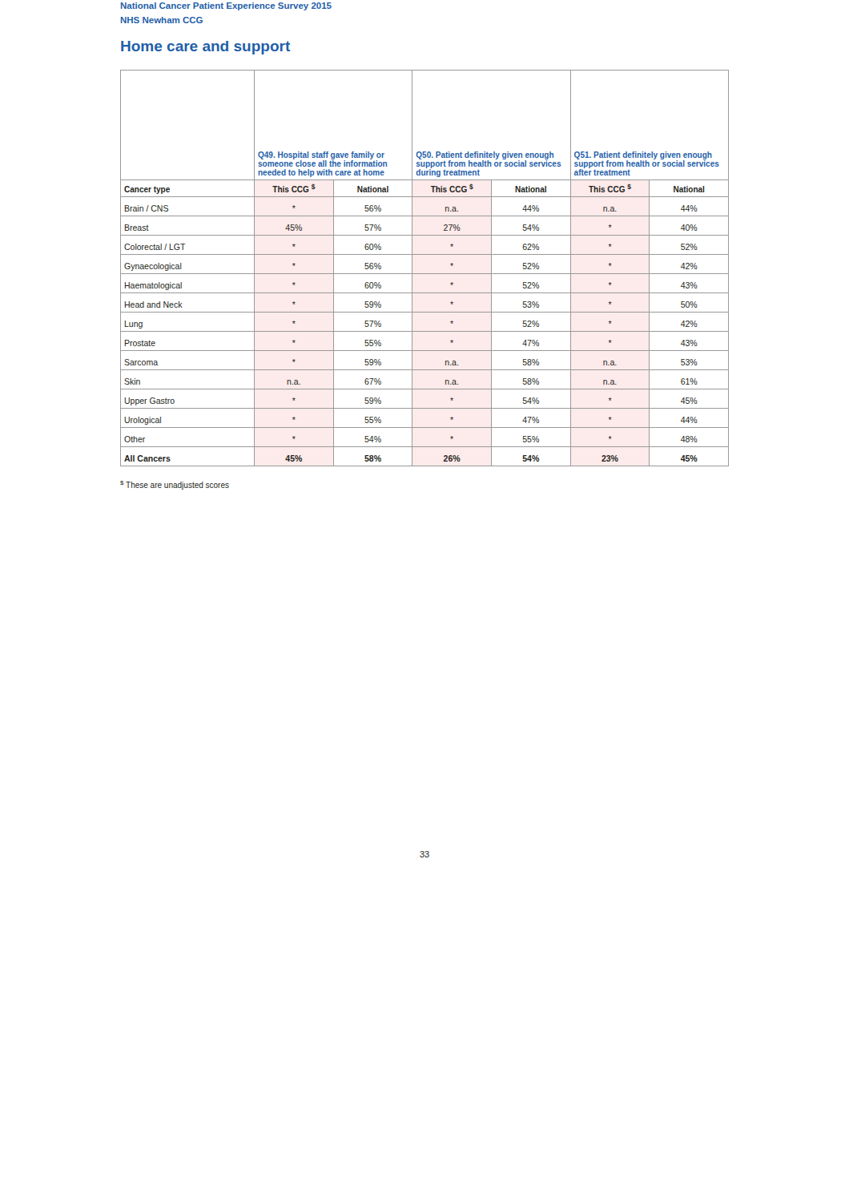National Cancer Patient Experience Survey 2015
NHS Newham CCG
Home care and support
| | Q49. Hospital staff gave family or someone close all the information needed to help with care at home | Q50. Patient definitely given enough support from health or social services during treatment | Q51. Patient definitely given enough support from health or social services after treatment |
| --- | --- | --- | --- |
| Cancer type | This CCG $ | National | This CCG $ | National | This CCG $ | National |
| Brain / CNS | * | 56% | n.a. | 44% | n.a. | 44% |
| Breast | 45% | 57% | 27% | 54% | * | 40% |
| Colorectal / LGT | * | 60% | * | 62% | * | 52% |
| Gynaecological | * | 56% | * | 52% | * | 42% |
| Haematological | * | 60% | * | 52% | * | 43% |
| Head and Neck | * | 59% | * | 53% | * | 50% |
| Lung | * | 57% | * | 52% | * | 42% |
| Prostate | * | 55% | * | 47% | * | 43% |
| Sarcoma | * | 59% | n.a. | 58% | n.a. | 53% |
| Skin | n.a. | 67% | n.a. | 58% | n.a. | 61% |
| Upper Gastro | * | 59% | * | 54% | * | 45% |
| Urological | * | 55% | * | 47% | * | 44% |
| Other | * | 54% | * | 55% | * | 48% |
| All Cancers | 45% | 58% | 26% | 54% | 23% | 45% |
$ These are unadjusted scores
33